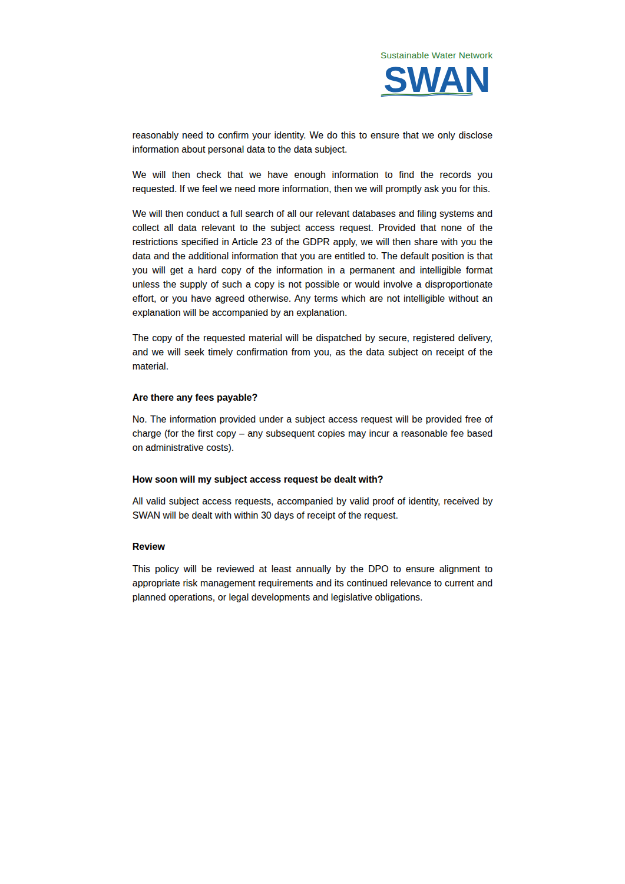Sustainable Water Network
SWAN
reasonably need to confirm your identity. We do this to ensure that we only disclose information about personal data to the data subject.
We will then check that we have enough information to find the records you requested. If we feel we need more information, then we will promptly ask you for this.
We will then conduct a full search of all our relevant databases and filing systems and collect all data relevant to the subject access request. Provided that none of the restrictions specified in Article 23 of the GDPR apply, we will then share with you the data and the additional information that you are entitled to. The default position is that you will get a hard copy of the information in a permanent and intelligible format unless the supply of such a copy is not possible or would involve a disproportionate effort, or you have agreed otherwise. Any terms which are not intelligible without an explanation will be accompanied by an explanation.
The copy of the requested material will be dispatched by secure, registered delivery, and we will seek timely confirmation from you, as the data subject on receipt of the material.
Are there any fees payable?
No. The information provided under a subject access request will be provided free of charge (for the first copy – any subsequent copies may incur a reasonable fee based on administrative costs).
How soon will my subject access request be dealt with?
All valid subject access requests, accompanied by valid proof of identity, received by SWAN will be dealt with within 30 days of receipt of the request.
Review
This policy will be reviewed at least annually by the DPO to ensure alignment to appropriate risk management requirements and its continued relevance to current and planned operations, or legal developments and legislative obligations.